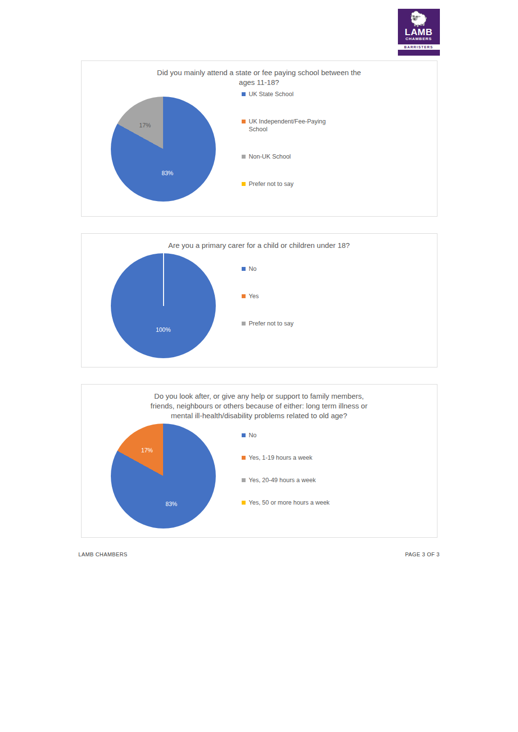🐑
LAMB
CHAMBERS
BARRISTERS
Did you mainly attend a state or fee paying school between the
ages 11-18?
83% 17%
UK State School
UK Independent/Fee-Paying
School
Non-UK School
Prefer not to say
Are you a primary carer for a child or children under 18?
100%
No
Yes
Prefer not to say
Do you look after, or give any help or support to family members,
friends, neighbours or others because of either: long term illness or
mental ill-health/disability problems related to old age?
83% 17%
No
Yes, 1-19 hours a week
Yes, 20-49 hours a week
Yes, 50 or more hours a week
LAMB CHAMBERS PAGE 3 OF 3